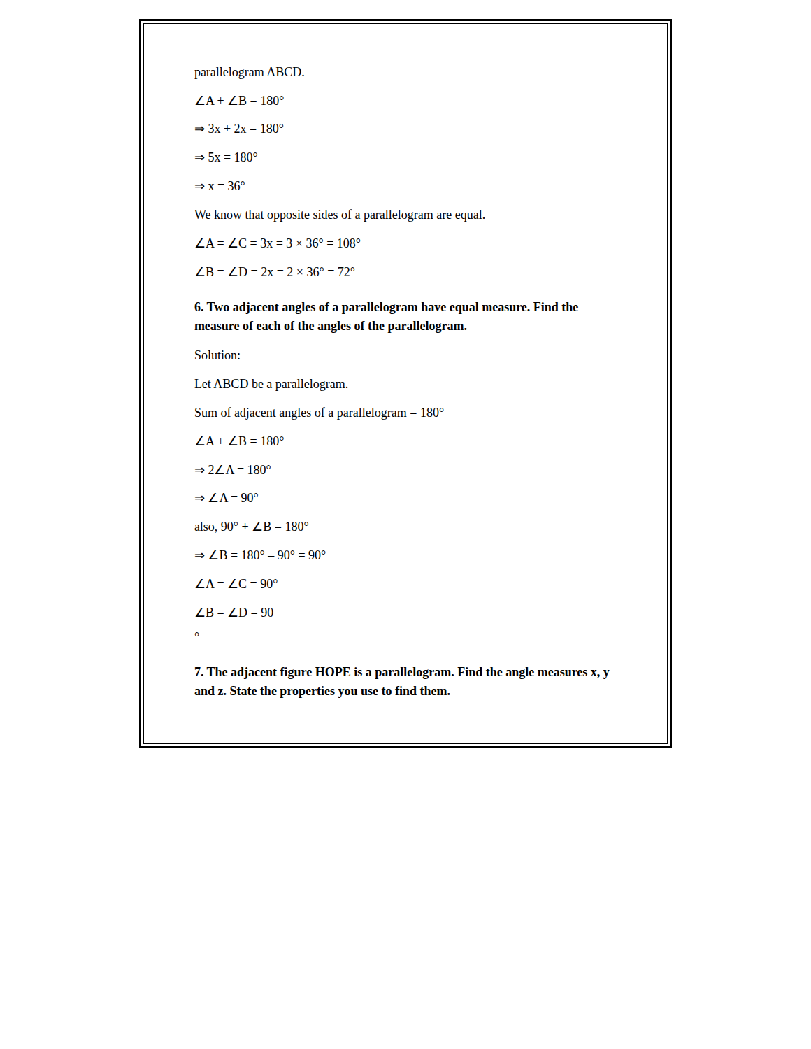parallelogram ABCD.
∠A + ∠B = 180°
⇒ 3x + 2x = 180°
⇒ 5x = 180°
⇒ x = 36°
We know that opposite sides of a parallelogram are equal.
∠A = ∠C = 3x = 3 × 36° = 108°
∠B = ∠D = 2x = 2 × 36° = 72°
6. Two adjacent angles of a parallelogram have equal measure. Find the measure of each of the angles of the parallelogram.
Solution:
Let ABCD be a parallelogram.
Sum of adjacent angles of a parallelogram = 180°
∠A + ∠B = 180°
⇒ 2∠A = 180°
⇒ ∠A = 90°
also, 90° + ∠B = 180°
⇒ ∠B = 180° – 90° = 90°
∠A = ∠C = 90°
∠B = ∠D = 90
°
7. The adjacent figure HOPE is a parallelogram. Find the angle measures x, y and z. State the properties you use to find them.